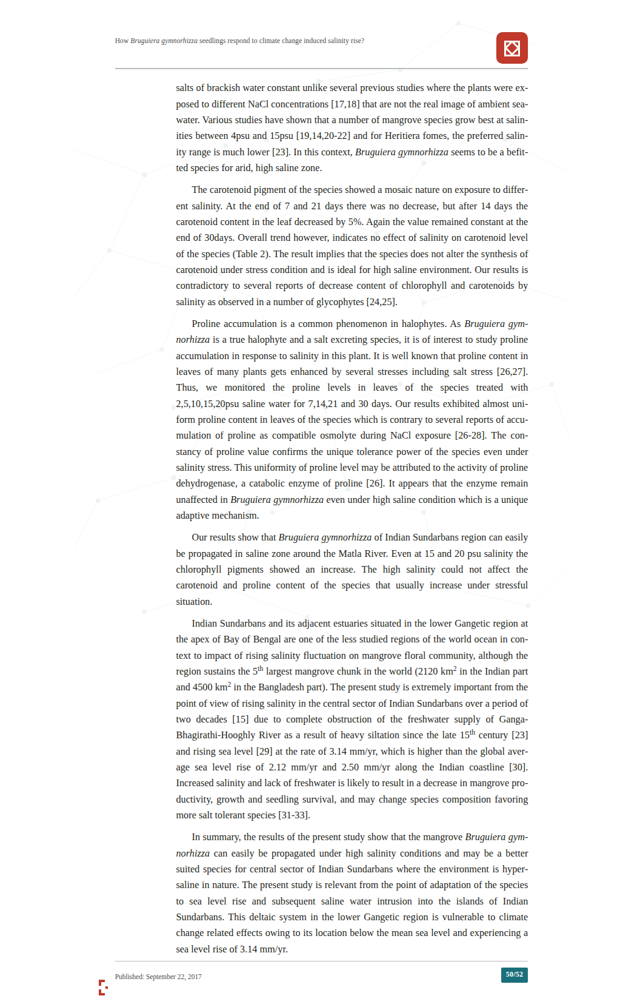How Bruguiera gymnorhizza seedlings respond to climate change induced salinity rise?
salts of brackish water constant unlike several previous studies where the plants were exposed to different NaCl concentrations [17,18] that are not the real image of ambient seawater. Various studies have shown that a number of mangrove species grow best at salinities between 4psu and 15psu [19,14,20-22] and for Heritiera fomes, the preferred salinity range is much lower [23]. In this context, Bruguiera gymnorhizza seems to be a befitted species for arid, high saline zone.
The carotenoid pigment of the species showed a mosaic nature on exposure to different salinity. At the end of 7 and 21 days there was no decrease, but after 14 days the carotenoid content in the leaf decreased by 5%. Again the value remained constant at the end of 30days. Overall trend however, indicates no effect of salinity on carotenoid level of the species (Table 2). The result implies that the species does not alter the synthesis of carotenoid under stress condition and is ideal for high saline environment. Our results is contradictory to several reports of decrease content of chlorophyll and carotenoids by salinity as observed in a number of glycophytes [24,25].
Proline accumulation is a common phenomenon in halophytes. As Bruguiera gymnorhizza is a true halophyte and a salt excreting species, it is of interest to study proline accumulation in response to salinity in this plant. It is well known that proline content in leaves of many plants gets enhanced by several stresses including salt stress [26,27]. Thus, we monitored the proline levels in leaves of the species treated with 2,5,10,15,20psu saline water for 7,14,21 and 30 days. Our results exhibited almost uniform proline content in leaves of the species which is contrary to several reports of accumulation of proline as compatible osmolyte during NaCl exposure [26-28]. The constancy of proline value confirms the unique tolerance power of the species even under salinity stress. This uniformity of proline level may be attributed to the activity of proline dehydrogenase, a catabolic enzyme of proline [26]. It appears that the enzyme remain unaffected in Bruguiera gymnorhizza even under high saline condition which is a unique adaptive mechanism.
Our results show that Bruguiera gymnorhizza of Indian Sundarbans region can easily be propagated in saline zone around the Matla River. Even at 15 and 20 psu salinity the chlorophyll pigments showed an increase. The high salinity could not affect the carotenoid and proline content of the species that usually increase under stressful situation.
Indian Sundarbans and its adjacent estuaries situated in the lower Gangetic region at the apex of Bay of Bengal are one of the less studied regions of the world ocean in context to impact of rising salinity fluctuation on mangrove floral community, although the region sustains the 5th largest mangrove chunk in the world (2120 km2 in the Indian part and 4500 km2 in the Bangladesh part). The present study is extremely important from the point of view of rising salinity in the central sector of Indian Sundarbans over a period of two decades [15] due to complete obstruction of the freshwater supply of Ganga-Bhagirathi-Hooghly River as a result of heavy siltation since the late 15th century [23] and rising sea level [29] at the rate of 3.14 mm/yr, which is higher than the global average sea level rise of 2.12 mm/yr and 2.50 mm/yr along the Indian coastline [30]. Increased salinity and lack of freshwater is likely to result in a decrease in mangrove productivity, growth and seedling survival, and may change species composition favoring more salt tolerant species [31-33].
In summary, the results of the present study show that the mangrove Bruguiera gymnorhizza can easily be propagated under high salinity conditions and may be a better suited species for central sector of Indian Sundarbans where the environment is hypersaline in nature. The present study is relevant from the point of adaptation of the species to sea level rise and subsequent saline water intrusion into the islands of Indian Sundarbans. This deltaic system in the lower Gangetic region is vulnerable to climate change related effects owing to its location below the mean sea level and experiencing a sea level rise of 3.14 mm/yr.
Published: September 22, 2017
50/52